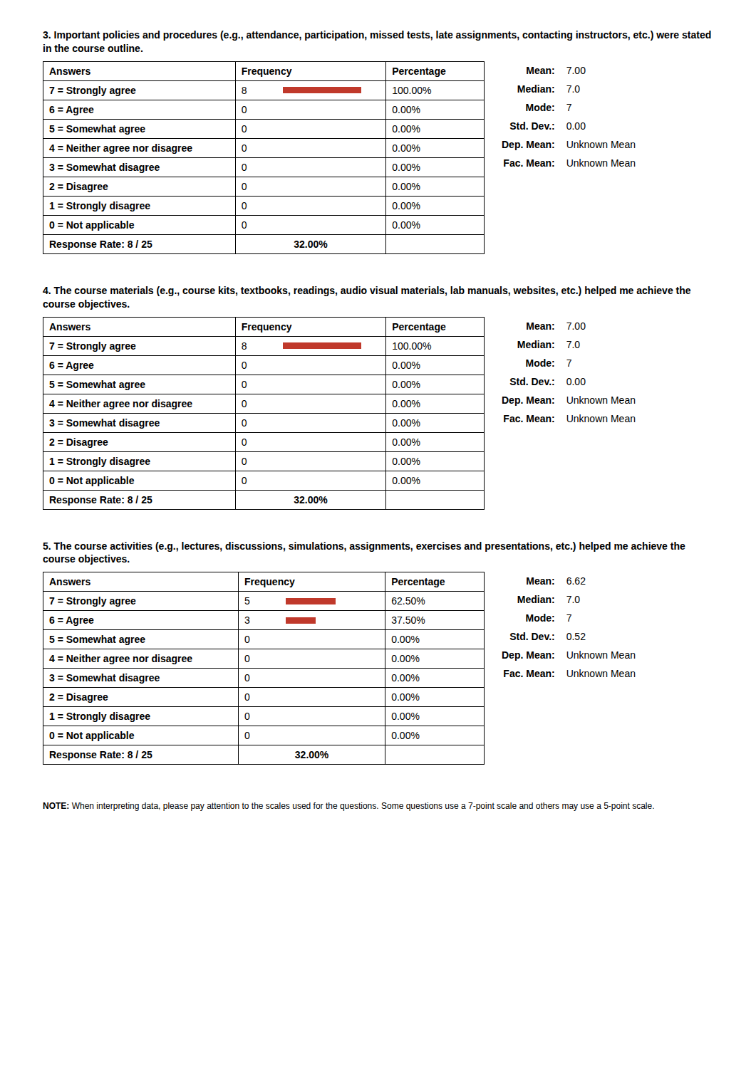3. Important policies and procedures (e.g., attendance, participation, missed tests, late assignments, contacting instructors, etc.) were stated in the course outline.
| Answers | Frequency | Percentage |
| --- | --- | --- |
| 7 = Strongly agree | 8 | 100.00% |
| 6 = Agree | 0 | 0.00% |
| 5 = Somewhat agree | 0 | 0.00% |
| 4 = Neither agree nor disagree | 0 | 0.00% |
| 3 = Somewhat disagree | 0 | 0.00% |
| 2 = Disagree | 0 | 0.00% |
| 1 = Strongly disagree | 0 | 0.00% |
| 0 = Not applicable | 0 | 0.00% |
| Response Rate: 8 / 25 | 32.00% | |
| Mean: | 7.00 |
| Median: | 7.0 |
| Mode: | 7 |
| Std. Dev.: | 0.00 |
| Dep. Mean: | Unknown Mean |
| Fac. Mean: | Unknown Mean |
4. The course materials (e.g., course kits, textbooks, readings, audio visual materials, lab manuals, websites, etc.) helped me achieve the course objectives.
| Answers | Frequency | Percentage |
| --- | --- | --- |
| 7 = Strongly agree | 8 | 100.00% |
| 6 = Agree | 0 | 0.00% |
| 5 = Somewhat agree | 0 | 0.00% |
| 4 = Neither agree nor disagree | 0 | 0.00% |
| 3 = Somewhat disagree | 0 | 0.00% |
| 2 = Disagree | 0 | 0.00% |
| 1 = Strongly disagree | 0 | 0.00% |
| 0 = Not applicable | 0 | 0.00% |
| Response Rate: 8 / 25 | 32.00% | |
| Mean: | 7.00 |
| Median: | 7.0 |
| Mode: | 7 |
| Std. Dev.: | 0.00 |
| Dep. Mean: | Unknown Mean |
| Fac. Mean: | Unknown Mean |
5. The course activities (e.g., lectures, discussions, simulations, assignments, exercises and presentations, etc.) helped me achieve the course objectives.
| Answers | Frequency | Percentage |
| --- | --- | --- |
| 7 = Strongly agree | 5 | 62.50% |
| 6 = Agree | 3 | 37.50% |
| 5 = Somewhat agree | 0 | 0.00% |
| 4 = Neither agree nor disagree | 0 | 0.00% |
| 3 = Somewhat disagree | 0 | 0.00% |
| 2 = Disagree | 0 | 0.00% |
| 1 = Strongly disagree | 0 | 0.00% |
| 0 = Not applicable | 0 | 0.00% |
| Response Rate: 8 / 25 | 32.00% | |
| Mean: | 6.62 |
| Median: | 7.0 |
| Mode: | 7 |
| Std. Dev.: | 0.52 |
| Dep. Mean: | Unknown Mean |
| Fac. Mean: | Unknown Mean |
NOTE: When interpreting data, please pay attention to the scales used for the questions. Some questions use a 7-point scale and others may use a 5-point scale.